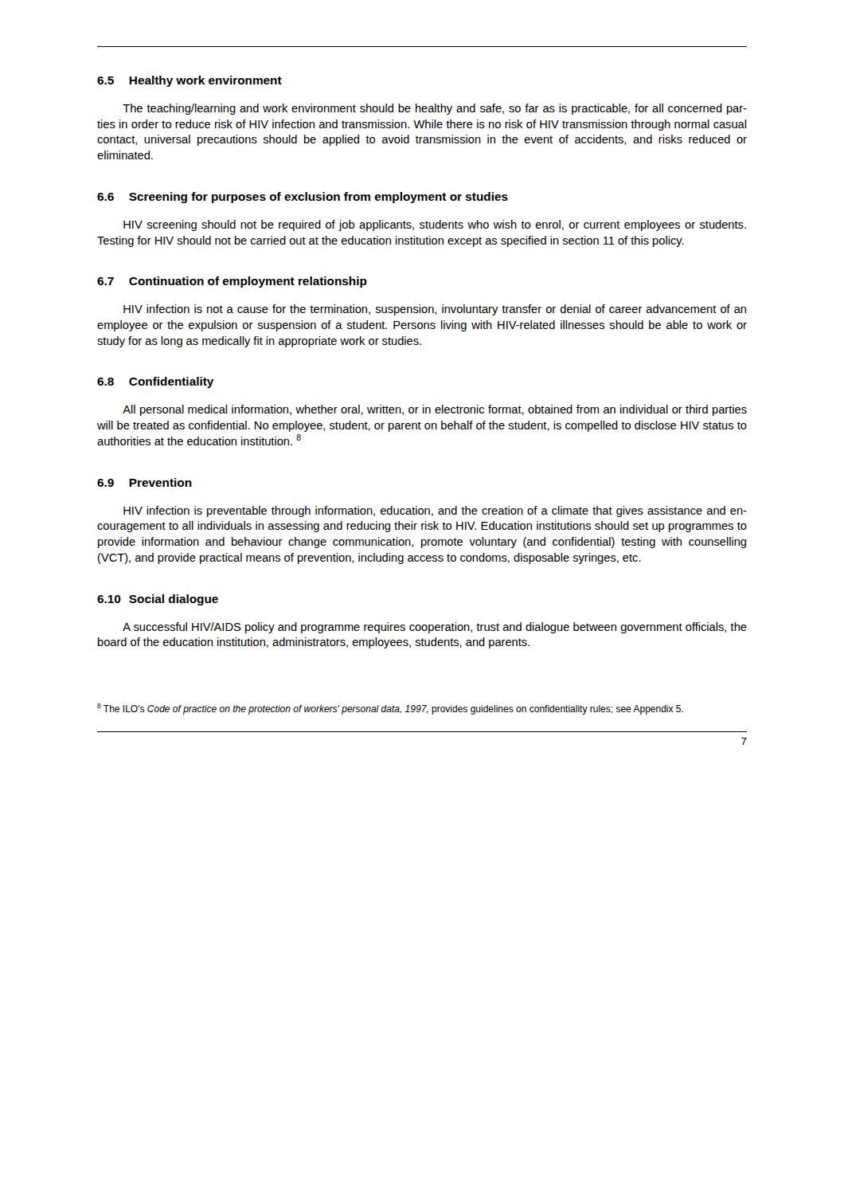6.5 Healthy work environment
The teaching/learning and work environment should be healthy and safe, so far as is practicable, for all concerned parties in order to reduce risk of HIV infection and transmission. While there is no risk of HIV transmission through normal casual contact, universal precautions should be applied to avoid transmission in the event of accidents, and risks reduced or eliminated.
6.6 Screening for purposes of exclusion from employment or studies
HIV screening should not be required of job applicants, students who wish to enrol, or current employees or students. Testing for HIV should not be carried out at the education institution except as specified in section 11 of this policy.
6.7 Continuation of employment relationship
HIV infection is not a cause for the termination, suspension, involuntary transfer or denial of career advancement of an employee or the expulsion or suspension of a student. Persons living with HIV-related illnesses should be able to work or study for as long as medically fit in appropriate work or studies.
6.8 Confidentiality
All personal medical information, whether oral, written, or in electronic format, obtained from an individual or third parties will be treated as confidential. No employee, student, or parent on behalf of the student, is compelled to disclose HIV status to authorities at the education institution. 8
6.9 Prevention
HIV infection is preventable through information, education, and the creation of a climate that gives assistance and encouragement to all individuals in assessing and reducing their risk to HIV. Education institutions should set up programmes to provide information and behaviour change communication, promote voluntary (and confidential) testing with counselling (VCT), and provide practical means of prevention, including access to condoms, disposable syringes, etc.
6.10 Social dialogue
A successful HIV/AIDS policy and programme requires cooperation, trust and dialogue between government officials, the board of the education institution, administrators, employees, students, and parents.
8The ILO's Code of practice on the protection of workers' personal data, 1997, provides guidelines on confidentiality rules; see Appendix 5.
7